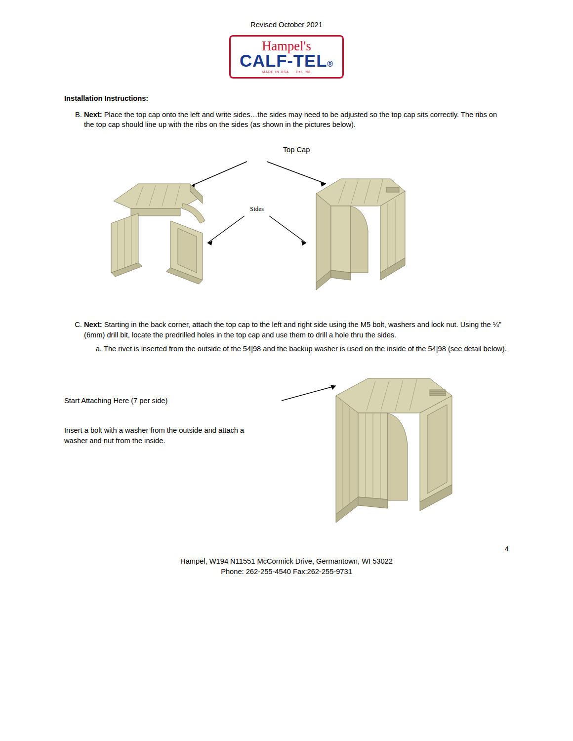Revised October 2021
Hampel's
CALF-TEL®
MADE IN USA Est. '98
Installation Instructions:
Next: Place the top cap onto the left and write sides…the sides may need to be adjusted so the top cap sits correctly. The ribs on the top cap should line up with the ribs on the sides (as shown in the pictures below).
Top Cap
Sides
Next: Starting in the back corner, attach the top cap to the left and right side using the M5 bolt, washers and lock nut. Using the ¼” (6mm) drill bit, locate the predrilled holes in the top cap and use them to drill a hole thru the sides.
The rivet is inserted from the outside of the 54|98 and the backup washer is used on the inside of the 54|98 (see detail below).
Start Attaching Here (7 per side)
Insert a bolt with a washer from the outside and attach a washer and nut from the inside.
4
Hampel, W194 N11551 McCormick Drive, Germantown, WI 53022
Phone: 262-255-4540 Fax:262-255-9731